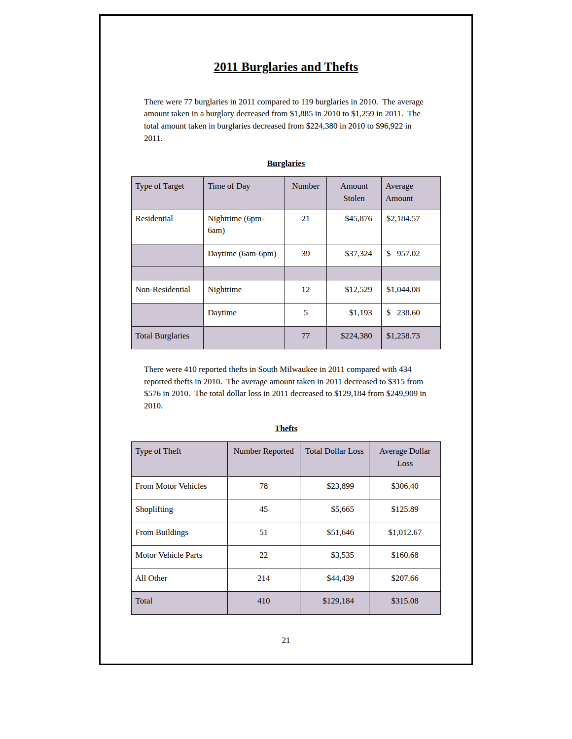2011 Burglaries and Thefts
There were 77 burglaries in 2011 compared to 119 burglaries in 2010. The average amount taken in a burglary decreased from $1,885 in 2010 to $1,259 in 2011. The total amount taken in burglaries decreased from $224,380 in 2010 to $96,922 in 2011.
Burglaries
| Type of Target | Time of Day | Number | Amount Stolen | Average Amount |
| Residential | Nighttime (6pm-6am) | 21 | $45,876 | $2,184.57 |
| | Daytime (6am-6pm) | 39 | $37,324 | $ 957.02 |
| Non-Residential | Nighttime | 12 | $12,529 | $1,044.08 |
| | Daytime | 5 | $1,193 | $ 238.60 |
| Total Burglaries | | 77 | $224,380 | $1,258.73 |
There were 410 reported thefts in South Milwaukee in 2011 compared with 434 reported thefts in 2010. The average amount taken in 2011 decreased to $315 from $576 in 2010. The total dollar loss in 2011 decreased to $129,184 from $249,909 in 2010.
Thefts
| Type of Theft | Number Reported | Total Dollar Loss | Average Dollar Loss |
| From Motor Vehicles | 78 | $23,899 | $306.40 |
| Shoplifting | 45 | $5,665 | $125.89 |
| From Buildings | 51 | $51,646 | $1,012.67 |
| Motor Vehicle Parts | 22 | $3,535 | $160.68 |
| All Other | 214 | $44,439 | $207.66 |
| Total | 410 | $129,184 | $315.08 |
21